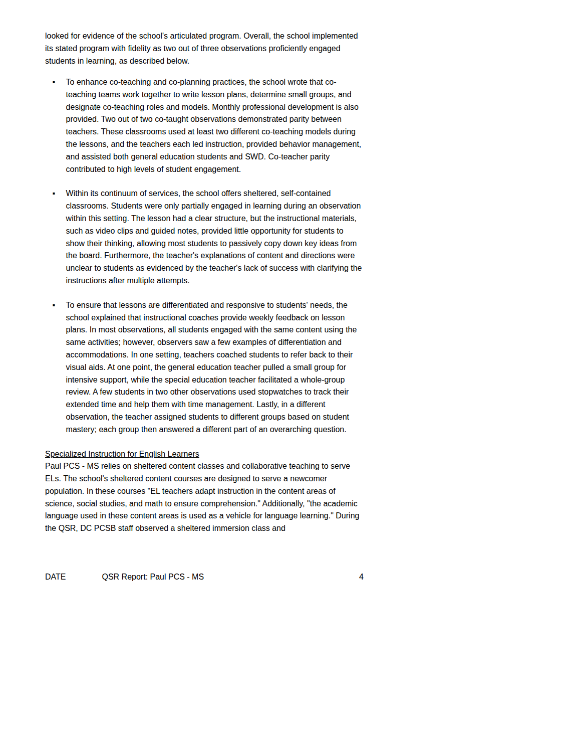looked for evidence of the school's articulated program. Overall, the school implemented its stated program with fidelity as two out of three observations proficiently engaged students in learning, as described below.
To enhance co-teaching and co-planning practices, the school wrote that co-teaching teams work together to write lesson plans, determine small groups, and designate co-teaching roles and models. Monthly professional development is also provided. Two out of two co-taught observations demonstrated parity between teachers. These classrooms used at least two different co-teaching models during the lessons, and the teachers each led instruction, provided behavior management, and assisted both general education students and SWD. Co-teacher parity contributed to high levels of student engagement.
Within its continuum of services, the school offers sheltered, self-contained classrooms. Students were only partially engaged in learning during an observation within this setting. The lesson had a clear structure, but the instructional materials, such as video clips and guided notes, provided little opportunity for students to show their thinking, allowing most students to passively copy down key ideas from the board. Furthermore, the teacher's explanations of content and directions were unclear to students as evidenced by the teacher's lack of success with clarifying the instructions after multiple attempts.
To ensure that lessons are differentiated and responsive to students' needs, the school explained that instructional coaches provide weekly feedback on lesson plans. In most observations, all students engaged with the same content using the same activities; however, observers saw a few examples of differentiation and accommodations. In one setting, teachers coached students to refer back to their visual aids. At one point, the general education teacher pulled a small group for intensive support, while the special education teacher facilitated a whole-group review. A few students in two other observations used stopwatches to track their extended time and help them with time management. Lastly, in a different observation, the teacher assigned students to different groups based on student mastery; each group then answered a different part of an overarching question.
Specialized Instruction for English Learners
Paul PCS - MS relies on sheltered content classes and collaborative teaching to serve ELs. The school's sheltered content courses are designed to serve a newcomer population. In these courses "EL teachers adapt instruction in the content areas of science, social studies, and math to ensure comprehension." Additionally, "the academic language used in these content areas is used as a vehicle for language learning." During the QSR, DC PCSB staff observed a sheltered immersion class and
DATE
QSR Report: Paul PCS - MS
4